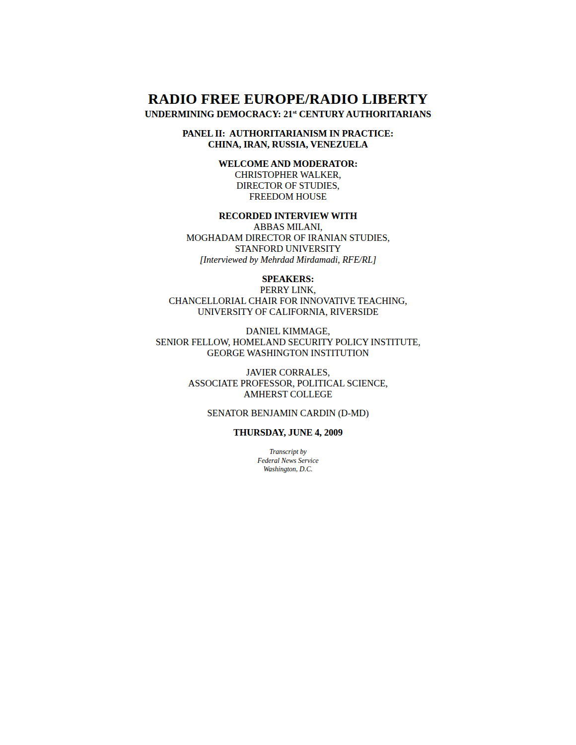RADIO FREE EUROPE/RADIO LIBERTY
UNDERMINING DEMOCRACY: 21st CENTURY AUTHORITARIANS
PANEL II: AUTHORITARIANISM IN PRACTICE:
CHINA, IRAN, RUSSIA, VENEZUELA
WELCOME AND MODERATOR:
CHRISTOPHER WALKER,
DIRECTOR OF STUDIES,
FREEDOM HOUSE
RECORDED INTERVIEW WITH
ABBAS MILANI,
MOGHADAM DIRECTOR OF IRANIAN STUDIES,
STANFORD UNIVERSITY
[Interviewed by Mehrdad Mirdamadi, RFE/RL]
SPEAKERS:
PERRY LINK,
CHANCELLORIAL CHAIR FOR INNOVATIVE TEACHING,
UNIVERSITY OF CALIFORNIA, RIVERSIDE
DANIEL KIMMAGE,
SENIOR FELLOW, HOMELAND SECURITY POLICY INSTITUTE,
GEORGE WASHINGTON INSTITUTION
JAVIER CORRALES,
ASSOCIATE PROFESSOR, POLITICAL SCIENCE,
AMHERST COLLEGE
SENATOR BENJAMIN CARDIN (D-MD)
THURSDAY, JUNE 4, 2009
Transcript by
Federal News Service
Washington, D.C.